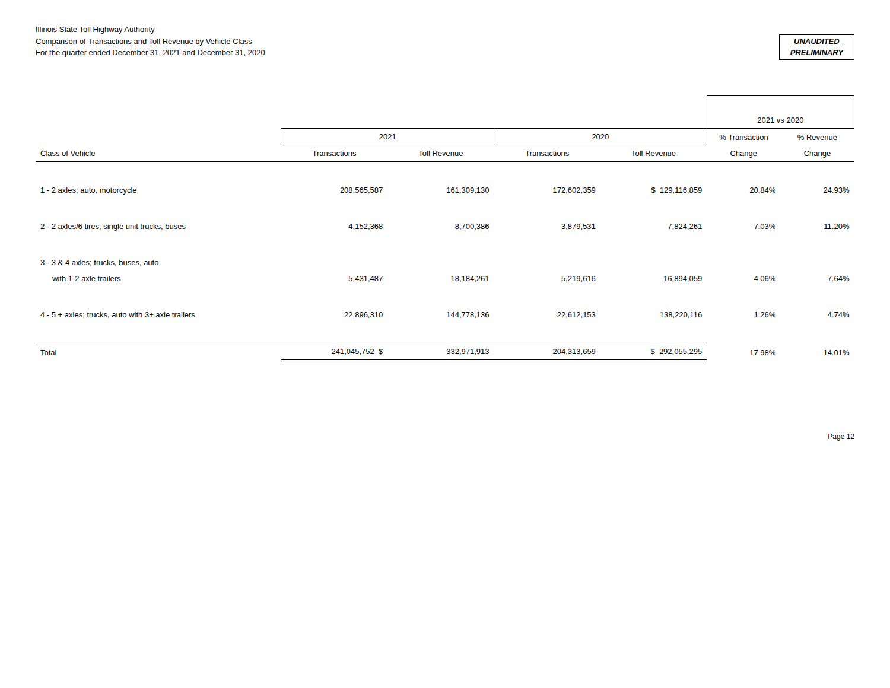Illinois State Toll Highway Authority
Comparison of Transactions and Toll Revenue by Vehicle Class
For the quarter ended December 31, 2021 and December 31, 2020
UNAUDITED
PRELIMINARY
| | | | | | 2021 vs 2020 |
| --- | --- | --- | --- | --- | --- |
| | 2021 | 2020 | % Transaction | % Revenue |
| Class of Vehicle | Transactions | Toll Revenue | Transactions | Toll Revenue | Change | Change |
| 1 - 2 axles; auto, motorcycle | 208,565,587 | 161,309,130 | 172,602,359 | $ 129,116,859 | 20.84% | 24.93% |
| 2 - 2 axles/6 tires; single unit trucks, buses | 4,152,368 | 8,700,386 | 3,879,531 | 7,824,261 | 7.03% | 11.20% |
| 3 - 3 & 4 axles; trucks, buses, auto | | | | | | |
| with 1-2 axle trailers | 5,431,487 | 18,184,261 | 5,219,616 | 16,894,059 | 4.06% | 7.64% |
| 4 - 5 + axles; trucks, auto with 3+ axle trailers | 22,896,310 | 144,778,136 | 22,612,153 | 138,220,116 | 1.26% | 4.74% |
| Total | 241,045,752 $ | 332,971,913 | 204,313,659 | $ 292,055,295 | 17.98% | 14.01% |
Page 12